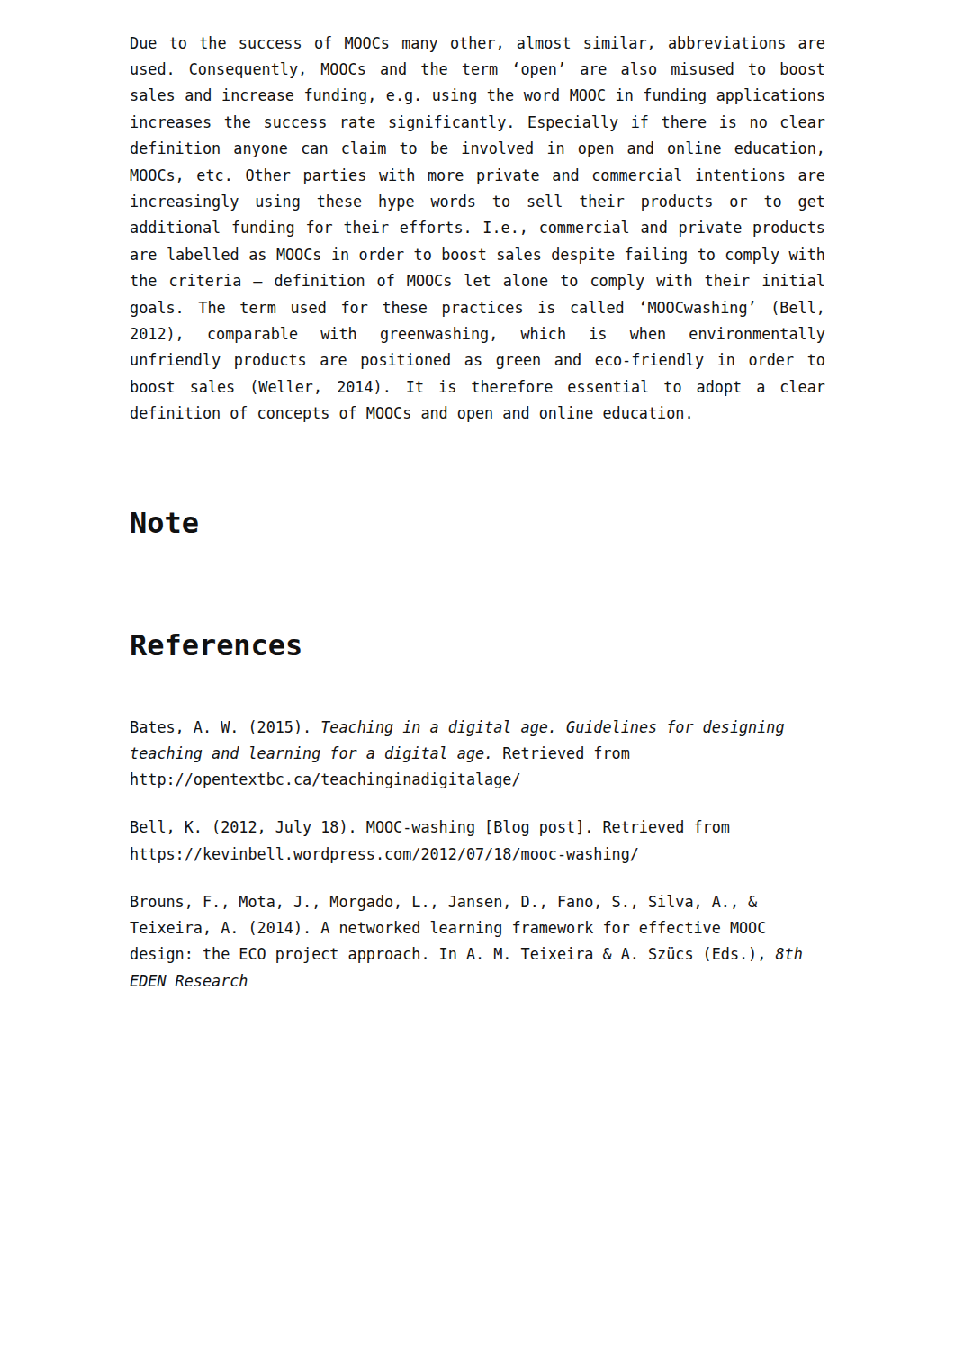Due to the success of MOOCs many other, almost similar, abbreviations are used. Consequently, MOOCs and the term ‘open’ are also misused to boost sales and increase funding, e.g. using the word MOOC in funding applications increases the success rate significantly. Especially if there is no clear definition anyone can claim to be involved in open and online education, MOOCs, etc. Other parties with more private and commercial intentions are increasingly using these hype words to sell their products or to get additional funding for their efforts. I.e., commercial and private products are labelled as MOOCs in order to boost sales despite failing to comply with the criteria — definition of MOOCs let alone to comply with their initial goals. The term used for these practices is called ‘MOOCwashing’ (Bell, 2012), comparable with greenwashing, which is when environmentally unfriendly products are positioned as green and eco-friendly in order to boost sales (Weller, 2014). It is therefore essential to adopt a clear definition of concepts of MOOCs and open and online education.
Note
References
Bates, A. W. (2015). Teaching in a digital age. Guidelines for designing teaching and learning for a digital age. Retrieved from http://opentextbc.ca/teachinginadigitalage/
Bell, K. (2012, July 18). MOOC-washing [Blog post]. Retrieved from https://kevinbell.wordpress.com/2012/07/18/mooc-washing/
Brouns, F., Mota, J., Morgado, L., Jansen, D., Fano, S., Silva, A., & Teixeira, A. (2014). A networked learning framework for effective MOOC design: the ECO project approach. In A. M. Teixeira & A. Szücs (Eds.), 8th EDEN Research